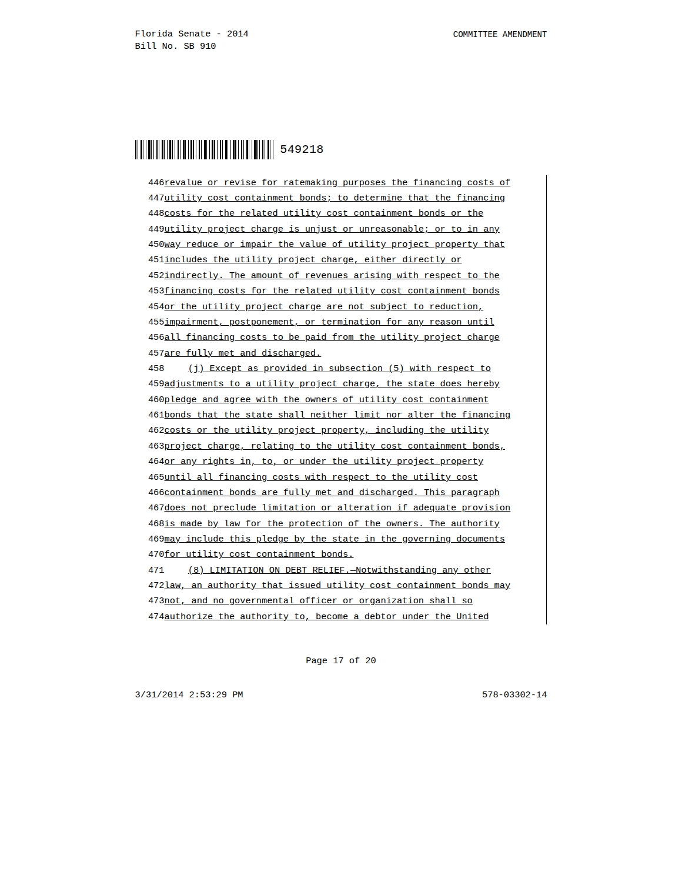Florida Senate - 2014
Bill No. SB 910
COMMITTEE AMENDMENT
549218
| 446 | revalue or revise for ratemaking purposes the financing costs of |
| 447 | utility cost containment bonds; to determine that the financing |
| 448 | costs for the related utility cost containment bonds or the |
| 449 | utility project charge is unjust or unreasonable; or to in any |
| 450 | way reduce or impair the value of utility project property that |
| 451 | includes the utility project charge, either directly or |
| 452 | indirectly. The amount of revenues arising with respect to the |
| 453 | financing costs for the related utility cost containment bonds |
| 454 | or the utility project charge are not subject to reduction, |
| 455 | impairment, postponement, or termination for any reason until |
| 456 | all financing costs to be paid from the utility project charge |
| 457 | are fully met and discharged. |
| 458 | (j) Except as provided in subsection (5) with respect to |
| 459 | adjustments to a utility project charge, the state does hereby |
| 460 | pledge and agree with the owners of utility cost containment |
| 461 | bonds that the state shall neither limit nor alter the financing |
| 462 | costs or the utility project property, including the utility |
| 463 | project charge, relating to the utility cost containment bonds, |
| 464 | or any rights in, to, or under the utility project property |
| 465 | until all financing costs with respect to the utility cost |
| 466 | containment bonds are fully met and discharged. This paragraph |
| 467 | does not preclude limitation or alteration if adequate provision |
| 468 | is made by law for the protection of the owners. The authority |
| 469 | may include this pledge by the state in the governing documents |
| 470 | for utility cost containment bonds. |
| 471 | (8) LIMITATION ON DEBT RELIEF.—Notwithstanding any other |
| 472 | law, an authority that issued utility cost containment bonds may |
| 473 | not, and no governmental officer or organization shall so |
| 474 | authorize the authority to, become a debtor under the United |
Page 17 of 20
3/31/2014 2:53:29 PM
578-03302-14